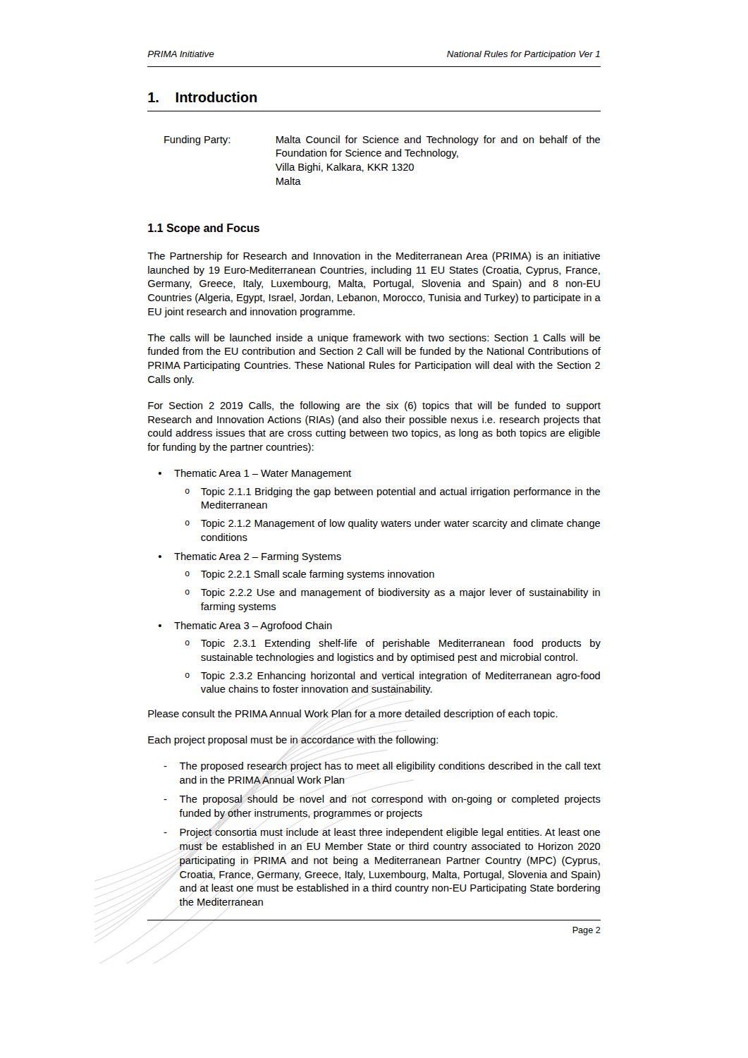PRIMA Initiative National Rules for Participation Ver 1
1. Introduction
Funding Party:
Malta Council for Science and Technology for and on behalf of the Foundation for Science and Technology,
Villa Bighi, Kalkara, KKR 1320
Malta
1.1 Scope and Focus
The Partnership for Research and Innovation in the Mediterranean Area (PRIMA) is an initiative launched by 19 Euro-Mediterranean Countries, including 11 EU States (Croatia, Cyprus, France, Germany, Greece, Italy, Luxembourg, Malta, Portugal, Slovenia and Spain) and 8 non-EU Countries (Algeria, Egypt, Israel, Jordan, Lebanon, Morocco, Tunisia and Turkey) to participate in a EU joint research and innovation programme.
The calls will be launched inside a unique framework with two sections: Section 1 Calls will be funded from the EU contribution and Section 2 Call will be funded by the National Contributions of PRIMA Participating Countries. These National Rules for Participation will deal with the Section 2 Calls only.
For Section 2 2019 Calls, the following are the six (6) topics that will be funded to support Research and Innovation Actions (RIAs) (and also their possible nexus i.e. research projects that could address issues that are cross cutting between two topics, as long as both topics are eligible for funding by the partner countries):
Thematic Area 1 – Water Management
Topic 2.1.1 Bridging the gap between potential and actual irrigation performance in the Mediterranean
Topic 2.1.2 Management of low quality waters under water scarcity and climate change conditions
Thematic Area 2 – Farming Systems
Topic 2.2.1 Small scale farming systems innovation
Topic 2.2.2 Use and management of biodiversity as a major lever of sustainability in farming systems
Thematic Area 3 – Agrofood Chain
Topic 2.3.1 Extending shelf-life of perishable Mediterranean food products by sustainable technologies and logistics and by optimised pest and microbial control.
Topic 2.3.2 Enhancing horizontal and vertical integration of Mediterranean agro-food value chains to foster innovation and sustainability.
Please consult the PRIMA Annual Work Plan for a more detailed description of each topic.
Each project proposal must be in accordance with the following:
The proposed research project has to meet all eligibility conditions described in the call text and in the PRIMA Annual Work Plan
The proposal should be novel and not correspond with on-going or completed projects funded by other instruments, programmes or projects
Project consortia must include at least three independent eligible legal entities. At least one must be established in an EU Member State or third country associated to Horizon 2020 participating in PRIMA and not being a Mediterranean Partner Country (MPC) (Cyprus, Croatia, France, Germany, Greece, Italy, Luxembourg, Malta, Portugal, Slovenia and Spain) and at least one must be established in a third country non-EU Participating State bordering the Mediterranean
Page 2